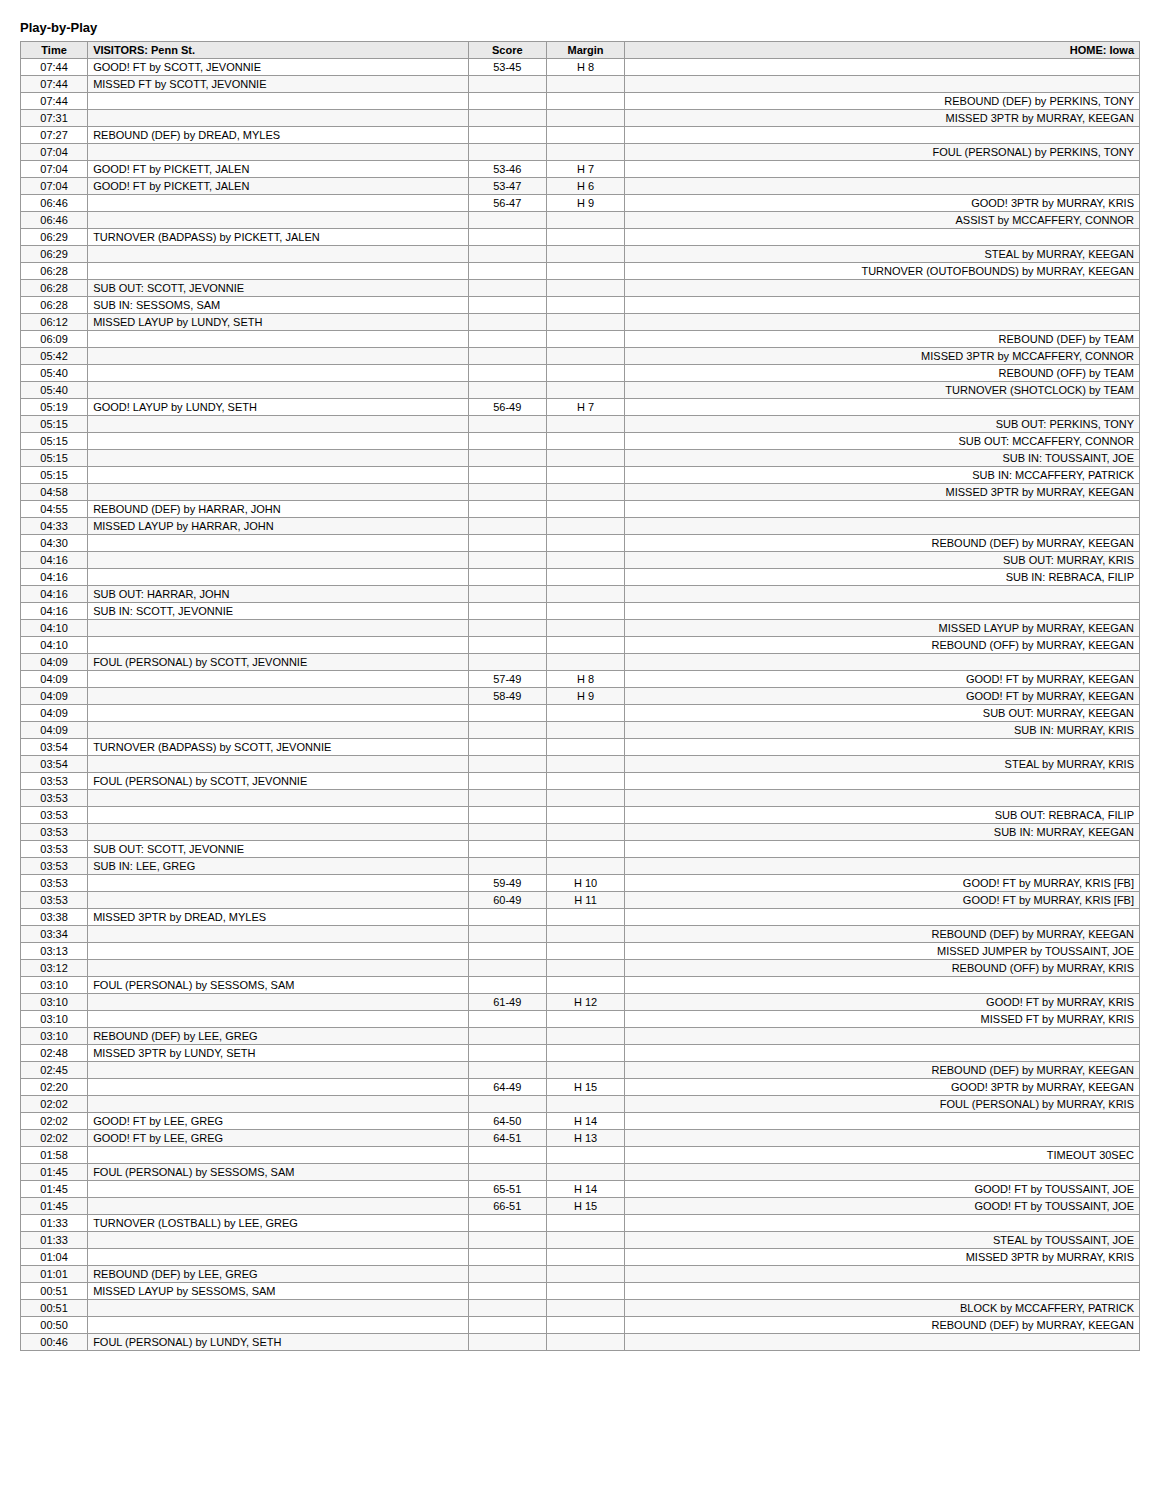Play-by-Play
| Time | VISITORS: Penn St. | Score | Margin | HOME: Iowa |
| --- | --- | --- | --- | --- |
| 07:44 | GOOD! FT by SCOTT, JEVONNIE | 53-45 | H 8 | |
| 07:44 | MISSED FT by SCOTT, JEVONNIE | | | |
| 07:44 | | | | REBOUND (DEF) by PERKINS, TONY |
| 07:31 | | | | MISSED 3PTR by MURRAY, KEEGAN |
| 07:27 | REBOUND (DEF) by DREAD, MYLES | | | |
| 07:04 | | | | FOUL (PERSONAL) by PERKINS, TONY |
| 07:04 | GOOD! FT by PICKETT, JALEN | 53-46 | H 7 | |
| 07:04 | GOOD! FT by PICKETT, JALEN | 53-47 | H 6 | |
| 06:46 | | 56-47 | H 9 | GOOD! 3PTR by MURRAY, KRIS |
| 06:46 | | | | ASSIST by MCCAFFERY, CONNOR |
| 06:29 | TURNOVER (BADPASS) by PICKETT, JALEN | | | |
| 06:29 | | | | STEAL by MURRAY, KEEGAN |
| 06:28 | | | | TURNOVER (OUTOFBOUNDS) by MURRAY, KEEGAN |
| 06:28 | SUB OUT: SCOTT, JEVONNIE | | | |
| 06:28 | SUB IN: SESSOMS, SAM | | | |
| 06:12 | MISSED LAYUP by LUNDY, SETH | | | |
| 06:09 | | | | REBOUND (DEF) by TEAM |
| 05:42 | | | | MISSED 3PTR by MCCAFFERY, CONNOR |
| 05:40 | | | | REBOUND (OFF) by TEAM |
| 05:40 | | | | TURNOVER (SHOTCLOCK) by TEAM |
| 05:19 | GOOD! LAYUP by LUNDY, SETH | 56-49 | H 7 | |
| 05:15 | | | | SUB OUT: PERKINS, TONY |
| 05:15 | | | | SUB OUT: MCCAFFERY, CONNOR |
| 05:15 | | | | SUB IN: TOUSSAINT, JOE |
| 05:15 | | | | SUB IN: MCCAFFERY, PATRICK |
| 04:58 | | | | MISSED 3PTR by MURRAY, KEEGAN |
| 04:55 | REBOUND (DEF) by HARRAR, JOHN | | | |
| 04:33 | MISSED LAYUP by HARRAR, JOHN | | | |
| 04:30 | | | | REBOUND (DEF) by MURRAY, KEEGAN |
| 04:16 | | | | SUB OUT: MURRAY, KRIS |
| 04:16 | | | | SUB IN: REBRACA, FILIP |
| 04:16 | SUB OUT: HARRAR, JOHN | | | |
| 04:16 | SUB IN: SCOTT, JEVONNIE | | | |
| 04:10 | | | | MISSED LAYUP by MURRAY, KEEGAN |
| 04:10 | | | | REBOUND (OFF) by MURRAY, KEEGAN |
| 04:09 | FOUL (PERSONAL) by SCOTT, JEVONNIE | | | |
| 04:09 | | 57-49 | H 8 | GOOD! FT by MURRAY, KEEGAN |
| 04:09 | | 58-49 | H 9 | GOOD! FT by MURRAY, KEEGAN |
| 04:09 | | | | SUB OUT: MURRAY, KEEGAN |
| 04:09 | | | | SUB IN: MURRAY, KRIS |
| 03:54 | TURNOVER (BADPASS) by SCOTT, JEVONNIE | | | |
| 03:54 | | | | STEAL by MURRAY, KRIS |
| 03:53 | FOUL (PERSONAL) by SCOTT, JEVONNIE | | | |
| 03:53 | | | | |
| 03:53 | | | | SUB OUT: REBRACA, FILIP |
| 03:53 | | | | SUB IN: MURRAY, KEEGAN |
| 03:53 | SUB OUT: SCOTT, JEVONNIE | | | |
| 03:53 | SUB IN: LEE, GREG | | | |
| 03:53 | | 59-49 | H 10 | GOOD! FT by MURRAY, KRIS [FB] |
| 03:53 | | 60-49 | H 11 | GOOD! FT by MURRAY, KRIS [FB] |
| 03:38 | MISSED 3PTR by DREAD, MYLES | | | |
| 03:34 | | | | REBOUND (DEF) by MURRAY, KEEGAN |
| 03:13 | | | | MISSED JUMPER by TOUSSAINT, JOE |
| 03:12 | | | | REBOUND (OFF) by MURRAY, KRIS |
| 03:10 | FOUL (PERSONAL) by SESSOMS, SAM | | | |
| 03:10 | | 61-49 | H 12 | GOOD! FT by MURRAY, KRIS |
| 03:10 | | | | MISSED FT by MURRAY, KRIS |
| 03:10 | REBOUND (DEF) by LEE, GREG | | | |
| 02:48 | MISSED 3PTR by LUNDY, SETH | | | |
| 02:45 | | | | REBOUND (DEF) by MURRAY, KEEGAN |
| 02:20 | | 64-49 | H 15 | GOOD! 3PTR by MURRAY, KEEGAN |
| 02:02 | | | | FOUL (PERSONAL) by MURRAY, KRIS |
| 02:02 | GOOD! FT by LEE, GREG | 64-50 | H 14 | |
| 02:02 | GOOD! FT by LEE, GREG | 64-51 | H 13 | |
| 01:58 | | | | TIMEOUT 30SEC |
| 01:45 | FOUL (PERSONAL) by SESSOMS, SAM | | | |
| 01:45 | | 65-51 | H 14 | GOOD! FT by TOUSSAINT, JOE |
| 01:45 | | 66-51 | H 15 | GOOD! FT by TOUSSAINT, JOE |
| 01:33 | TURNOVER (LOSTBALL) by LEE, GREG | | | |
| 01:33 | | | | STEAL by TOUSSAINT, JOE |
| 01:04 | | | | MISSED 3PTR by MURRAY, KRIS |
| 01:01 | REBOUND (DEF) by LEE, GREG | | | |
| 00:51 | MISSED LAYUP by SESSOMS, SAM | | | |
| 00:51 | | | | BLOCK by MCCAFFERY, PATRICK |
| 00:50 | | | | REBOUND (DEF) by MURRAY, KEEGAN |
| 00:46 | FOUL (PERSONAL) by LUNDY, SETH | | | |